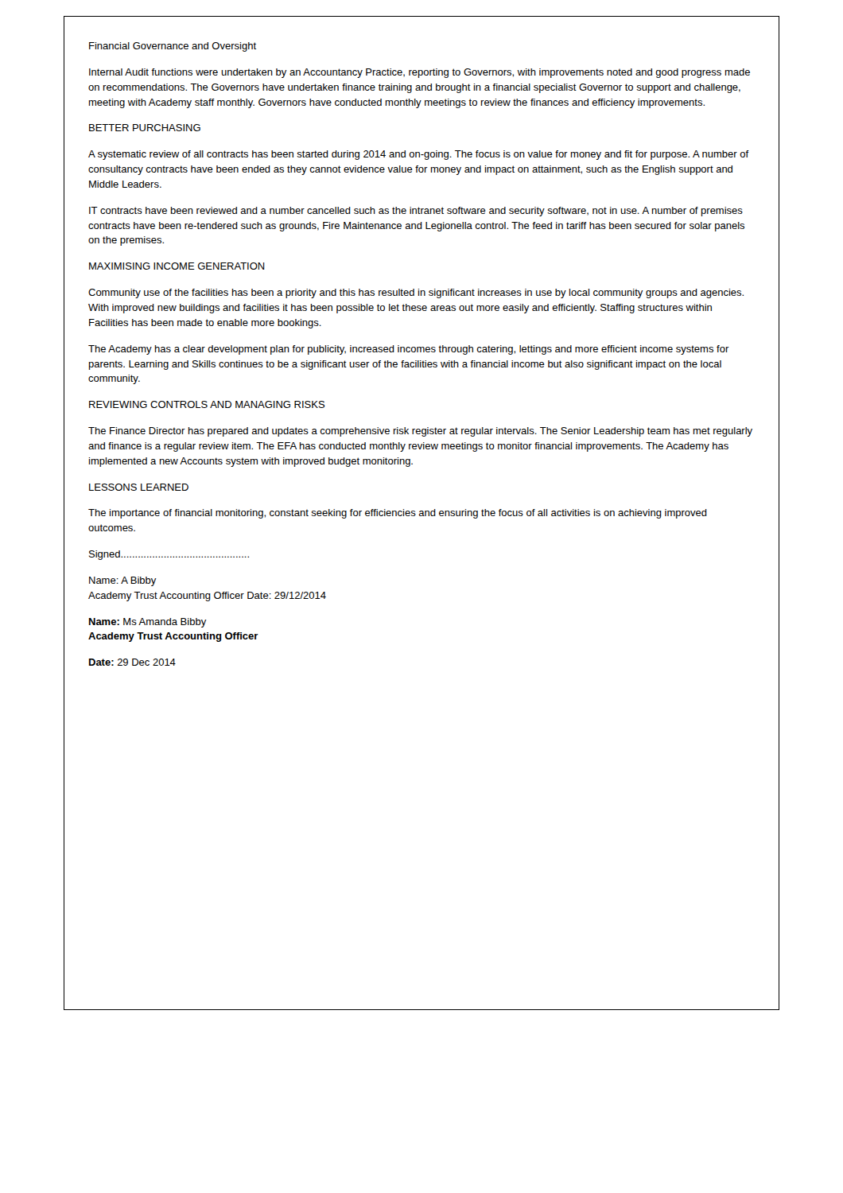Financial Governance and Oversight
Internal Audit functions were undertaken by an Accountancy Practice, reporting to Governors, with improvements noted and good progress made on recommendations. The Governors have undertaken finance training and brought in a financial specialist Governor to support and challenge, meeting with Academy staff monthly. Governors have conducted monthly meetings to review the finances and efficiency improvements.
BETTER PURCHASING
A systematic review of all contracts has been started during 2014 and on-going. The focus is on value for money and fit for purpose. A number of consultancy contracts have been ended as they cannot evidence value for money and impact on attainment, such as the English support and Middle Leaders.
IT contracts have been reviewed and a number cancelled such as the intranet software and security software, not in use. A number of premises contracts have been re-tendered such as grounds, Fire Maintenance and Legionella control. The feed in tariff has been secured for solar panels on the premises.
MAXIMISING INCOME GENERATION
Community use of the facilities has been a priority and this has resulted in significant increases in use by local community groups and agencies. With improved new buildings and facilities it has been possible to let these areas out more easily and efficiently. Staffing structures within Facilities has been made to enable more bookings.
The Academy has a clear development plan for publicity, increased incomes through catering, lettings and more efficient income systems for parents. Learning and Skills continues to be a significant user of the facilities with a financial income but also significant impact on the local community.
REVIEWING CONTROLS AND MANAGING RISKS
The Finance Director has prepared and updates a comprehensive risk register at regular intervals. The Senior Leadership team has met regularly and finance is a regular review item. The EFA has conducted monthly review meetings to monitor financial improvements. The Academy has implemented a new Accounts system with improved budget monitoring.
LESSONS LEARNED
The importance of financial monitoring, constant seeking for efficiencies and ensuring the focus of all activities is on achieving improved outcomes.
Signed.............................................
Name: A Bibby
Academy Trust Accounting Officer Date: 29/12/2014
Name: Ms Amanda Bibby
Academy Trust Accounting Officer
Date: 29 Dec 2014